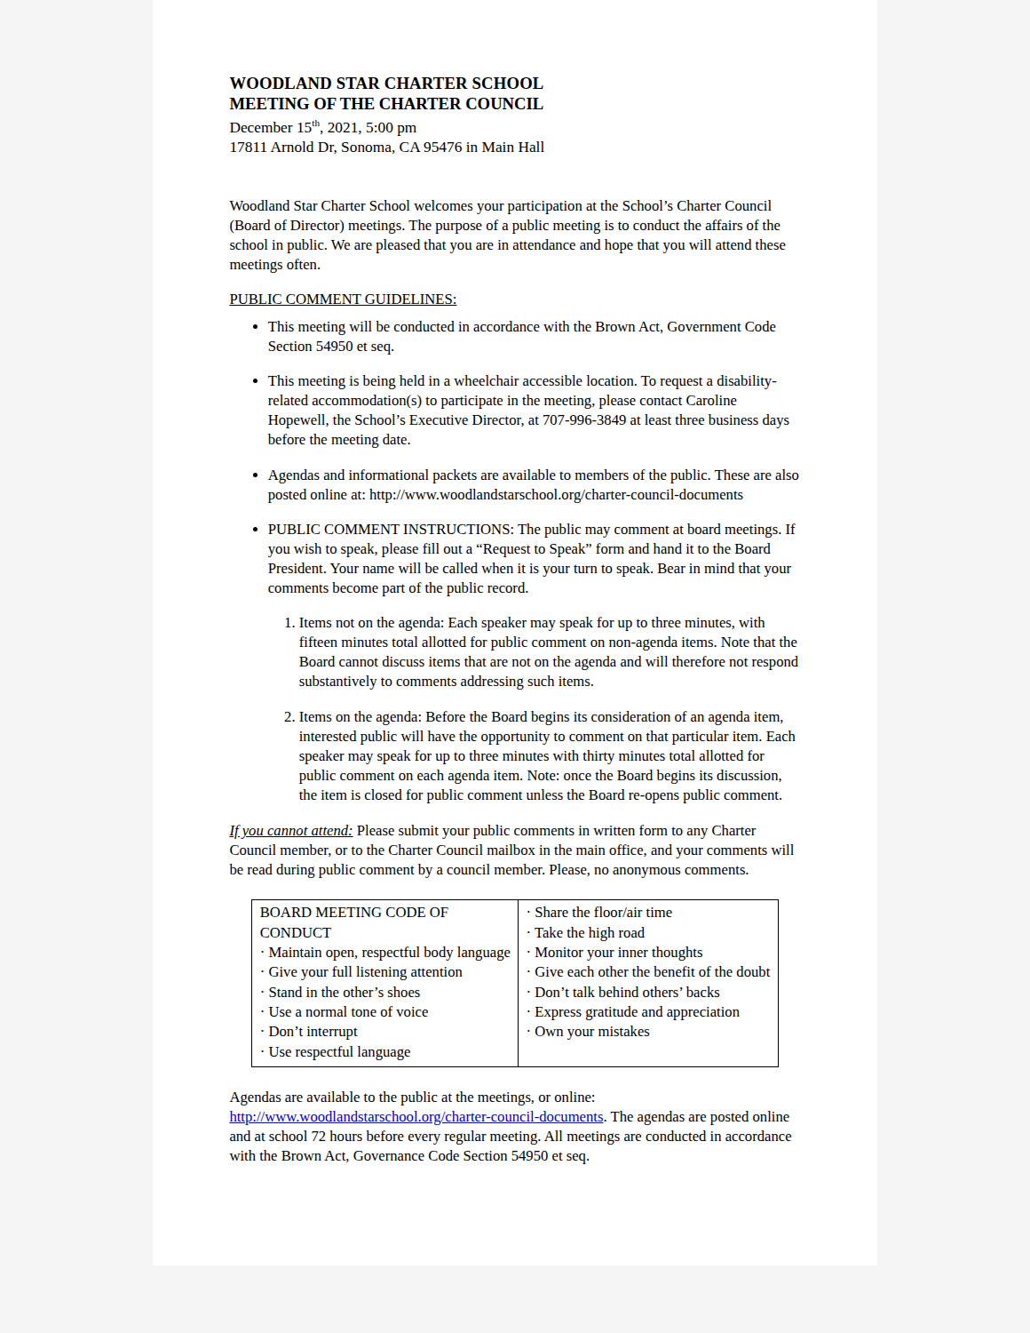WOODLAND STAR CHARTER SCHOOL
MEETING OF THE CHARTER COUNCIL
December 15th, 2021, 5:00 pm
17811 Arnold Dr, Sonoma, CA 95476 in Main Hall
Woodland Star Charter School welcomes your participation at the School’s Charter Council (Board of Director) meetings. The purpose of a public meeting is to conduct the affairs of the school in public. We are pleased that you are in attendance and hope that you will attend these meetings often.
PUBLIC COMMENT GUIDELINES:
This meeting will be conducted in accordance with the Brown Act, Government Code Section 54950 et seq.
This meeting is being held in a wheelchair accessible location. To request a disability-related accommodation(s) to participate in the meeting, please contact Caroline Hopewell, the School’s Executive Director, at 707-996-3849 at least three business days before the meeting date.
Agendas and informational packets are available to members of the public. These are also posted online at: http://www.woodlandstarschool.org/charter-council-documents
PUBLIC COMMENT INSTRUCTIONS: The public may comment at board meetings. If you wish to speak, please fill out a “Request to Speak” form and hand it to the Board President. Your name will be called when it is your turn to speak. Bear in mind that your comments become part of the public record.
Items not on the agenda: Each speaker may speak for up to three minutes, with fifteen minutes total allotted for public comment on non-agenda items. Note that the Board cannot discuss items that are not on the agenda and will therefore not respond substantively to comments addressing such items.
Items on the agenda: Before the Board begins its consideration of an agenda item, interested public will have the opportunity to comment on that particular item. Each speaker may speak for up to three minutes with thirty minutes total allotted for public comment on each agenda item. Note: once the Board begins its discussion, the item is closed for public comment unless the Board re-opens public comment.
If you cannot attend: Please submit your public comments in written form to any Charter Council member, or to the Charter Council mailbox in the main office, and your comments will be read during public comment by a council member. Please, no anonymous comments.
| BOARD MEETING CODE OF CONDUCT · Maintain open, respectful body language · Give your full listening attention · Stand in the other’s shoes · Use a normal tone of voice · Don’t interrupt · Use respectful language | · Share the floor/air time · Take the high road · Monitor your inner thoughts · Give each other the benefit of the doubt · Don’t talk behind others’ backs · Express gratitude and appreciation · Own your mistakes |
Agendas are available to the public at the meetings, or online: http://www.woodlandstarschool.org/charter-council-documents. The agendas are posted online and at school 72 hours before every regular meeting. All meetings are conducted in accordance with the Brown Act, Governance Code Section 54950 et seq.